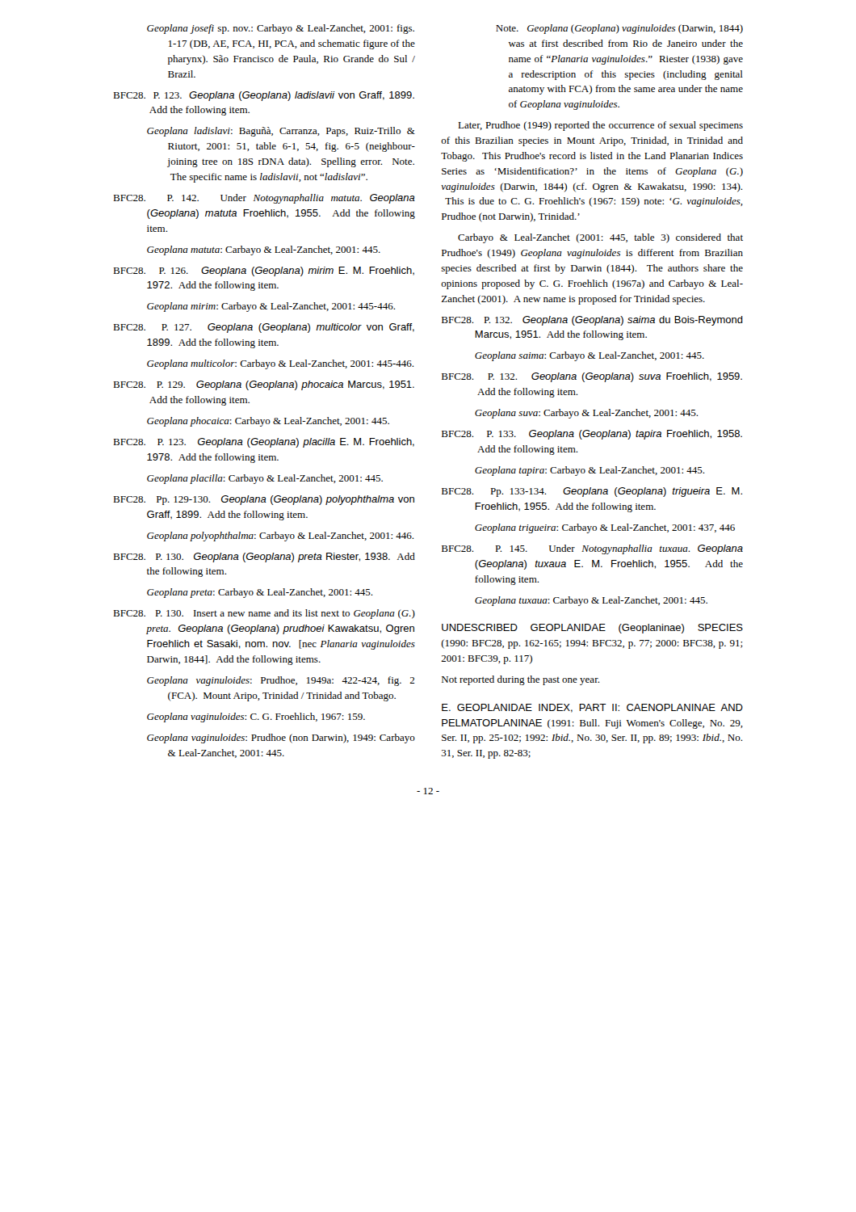Geoplana josefi sp. nov.: Carbayo & Leal-Zanchet, 2001: figs. 1-17 (DB, AE, FCA, HI, PCA, and schematic figure of the pharynx). São Francisco de Paula, Rio Grande do Sul / Brazil.
BFC28. P. 123. Geoplana (Geoplana) ladislavii von Graff, 1899. Add the following item.
Geoplana ladislavi: Baguñà, Carranza, Paps, Ruiz-Trillo & Riutort, 2001: 51, table 6-1, 54, fig. 6-5 (neighbour-joining tree on 18S rDNA data). Spelling error. Note. The specific name is ladislavii, not “ladislavi”.
BFC28. P. 142. Under Notogynaphallia matuta. Geoplana (Geoplana) matuta Froehlich, 1955. Add the following item.
Geoplana matuta: Carbayo & Leal-Zanchet, 2001: 445.
BFC28. P. 126. Geoplana (Geoplana) mirim E. M. Froehlich, 1972. Add the following item.
Geoplana mirim: Carbayo & Leal-Zanchet, 2001: 445-446.
BFC28. P. 127. Geoplana (Geoplana) multicolor von Graff, 1899. Add the following item.
Geoplana multicolor: Carbayo & Leal-Zanchet, 2001: 445-446.
BFC28. P. 129. Geoplana (Geoplana) phocaica Marcus, 1951. Add the following item.
Geoplana phocaica: Carbayo & Leal-Zanchet, 2001: 445.
BFC28. P. 123. Geoplana (Geoplana) placilla E. M. Froehlich, 1978. Add the following item.
Geoplana placilla: Carbayo & Leal-Zanchet, 2001: 445.
BFC28. Pp. 129-130. Geoplana (Geoplana) polyophthalma von Graff, 1899. Add the following item.
Geoplana polyophthalma: Carbayo & Leal-Zanchet, 2001: 446.
BFC28. P. 130. Geoplana (Geoplana) preta Riester, 1938. Add the following item.
Geoplana preta: Carbayo & Leal-Zanchet, 2001: 445.
BFC28. P. 130. Insert a new name and its list next to Geoplana (G.) preta. Geoplana (Geoplana) prudhoei Kawakatsu, Ogren Froehlich et Sasaki, nom. nov. [nec Planaria vaginuloides Darwin, 1844]. Add the following items.
Geoplana vaginuloides: Prudhoe, 1949a: 422-424, fig. 2 (FCA). Mount Aripo, Trinidad / Trinidad and Tobago.
Geoplana vaginuloides: C. G. Froehlich, 1967: 159.
Geoplana vaginuloides: Prudhoe (non Darwin), 1949: Carbayo & Leal-Zanchet, 2001: 445.
Note. Geoplana (Geoplana) vaginuloides (Darwin, 1844) was at first described from Rio de Janeiro under the name of “Planaria vaginuloides.” Riester (1938) gave a redescription of this species (including genital anatomy with FCA) from the same area under the name of Geoplana vaginuloides.
Later, Prudhoe (1949) reported the occurrence of sexual specimens of this Brazilian species in Mount Aripo, Trinidad, in Trinidad and Tobago. This Prudhoe's record is listed in the Land Planarian Indices Series as ‘Misidentification?’ in the items of Geoplana (G.) vaginuloides (Darwin, 1844) (cf. Ogren & Kawakatsu, 1990: 134). This is due to C. G. Froehlich's (1967: 159) note: ‘G. vaginuloides, Prudhoe (not Darwin), Trinidad.’
Carbayo & Leal-Zanchet (2001: 445, table 3) considered that Prudhoe's (1949) Geoplana vaginuloides is different from Brazilian species described at first by Darwin (1844). The authors share the opinions proposed by C. G. Froehlich (1967a) and Carbayo & Leal-Zanchet (2001). A new name is proposed for Trinidad species.
BFC28. P. 132. Geoplana (Geoplana) saima du Bois-Reymond Marcus, 1951. Add the following item.
Geoplana saima: Carbayo & Leal-Zanchet, 2001: 445.
BFC28. P. 132. Geoplana (Geoplana) suva Froehlich, 1959. Add the following item.
Geoplana suva: Carbayo & Leal-Zanchet, 2001: 445.
BFC28. P. 133. Geoplana (Geoplana) tapira Froehlich, 1958. Add the following item.
Geoplana tapira: Carbayo & Leal-Zanchet, 2001: 445.
BFC28. Pp. 133-134. Geoplana (Geoplana) trigueira E. M. Froehlich, 1955. Add the following item.
Geoplana trigueira: Carbayo & Leal-Zanchet, 2001: 437, 446
BFC28. P. 145. Under Notogynaphallia tuxaua. Geoplana (Geoplana) tuxaua E. M. Froehlich, 1955. Add the following item.
Geoplana tuxaua: Carbayo & Leal-Zanchet, 2001: 445.
UNDESCRIBED GEOPLANIDAE (Geoplaninae) SPECIES (1990: BFC28, pp. 162-165; 1994: BFC32, p. 77; 2000: BFC38, p. 91; 2001: BFC39, p. 117)
Not reported during the past one year.
E. GEOPLANIDAE INDEX, PART II: CAENOPLANINAE AND PELMATOPLANINAE (1991: Bull. Fuji Women's College, No. 29, Ser. II, pp. 25-102; 1992: Ibid., No. 30, Ser. II, pp. 89; 1993: Ibid., No. 31, Ser. II, pp. 82-83;
- 12 -